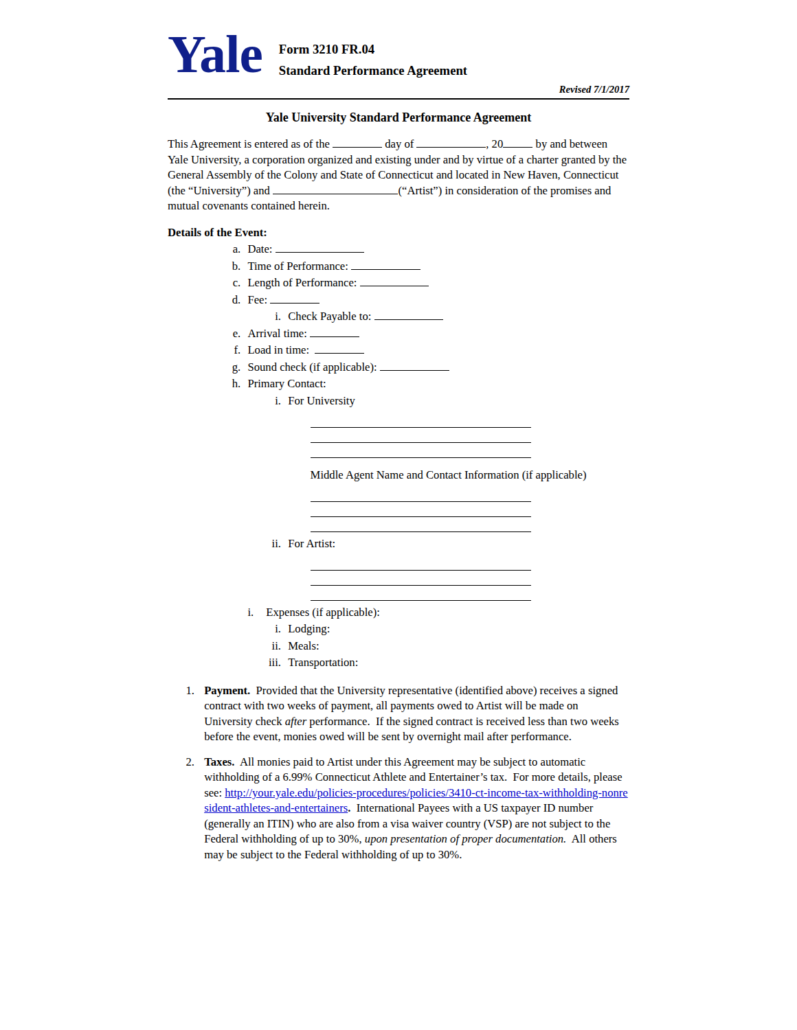Yale
Form 3210 FR.04
Standard Performance Agreement
Revised 7/1/2017
Yale University Standard Performance Agreement
This Agreement is entered as of the day of , 20 by and between Yale University, a corporation organized and existing under and by virtue of a charter granted by the General Assembly of the Colony and State of Connecticut and located in New Haven, Connecticut (the “University”) and (“Artist”) in consideration of the promises and mutual covenants contained herein.
Details of the Event:
Date:
Time of Performance:
Length of Performance:
Fee:
Check Payable to:
Arrival time:
Load in time:
Sound check (if applicable):
Primary Contact:
For University
Middle Agent Name and Contact Information (if applicable)
For Artist:
i. Expenses (if applicable):
Lodging:
Meals:
Transportation:
Payment. Provided that the University representative (identified above) receives a signed contract with two weeks of payment, all payments owed to Artist will be made on University check after performance. If the signed contract is received less than two weeks before the event, monies owed will be sent by overnight mail after performance.
Taxes. All monies paid to Artist under this Agreement may be subject to automatic withholding of a 6.99% Connecticut Athlete and Entertainer’s tax. For more details, please see: http://your.yale.edu/policies-procedures/policies/3410-ct-income-tax-withholding-nonresident-athletes-and-entertainers. International Payees with a US taxpayer ID number (generally an ITIN) who are also from a visa waiver country (VSP) are not subject to the Federal withholding of up to 30%, upon presentation of proper documentation. All others may be subject to the Federal withholding of up to 30%.